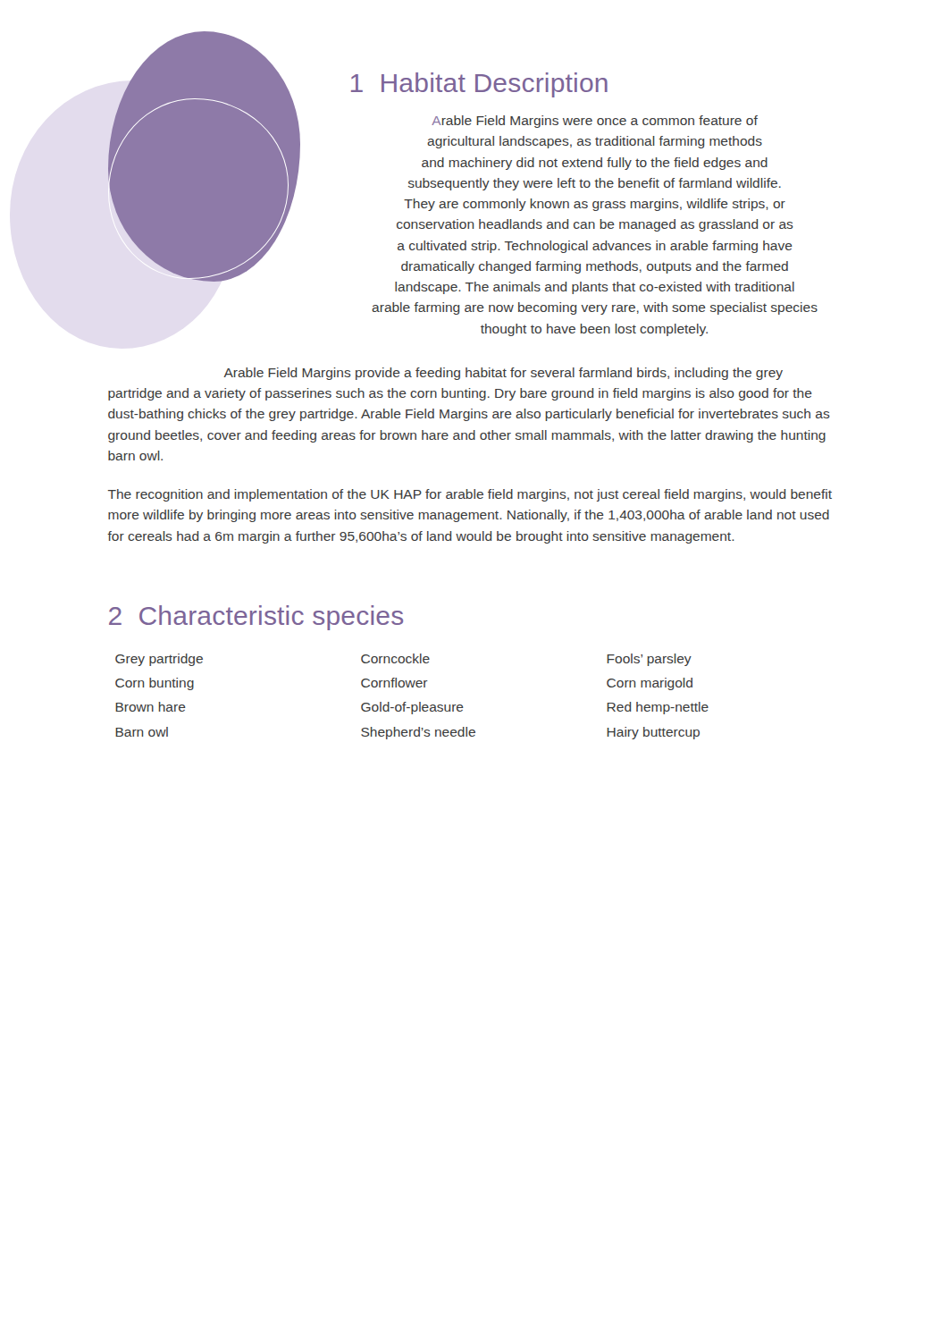1 Habitat Description
Arable Field Margins were once a common feature of
agricultural landscapes, as traditional farming methods
and machinery did not extend fully to the field edges and
subsequently they were left to the benefit of farmland wildlife.
They are commonly known as grass margins, wildlife strips, or
conservation headlands and can be managed as grassland or as
a cultivated strip. Technological advances in arable farming have
dramatically changed farming methods, outputs and the farmed
landscape. The animals and plants that co-existed with traditional
arable farming are now becoming very rare, with some specialist species
thought to have been lost completely.
Arable Field Margins provide a feeding habitat for several farmland birds, including the grey partridge and a variety of passerines such as the corn bunting. Dry bare ground in field margins is also good for the dust-bathing chicks of the grey partridge. Arable Field Margins are also particularly beneficial for invertebrates such as ground beetles, cover and feeding areas for brown hare and other small mammals, with the latter drawing the hunting barn owl.
The recognition and implementation of the UK HAP for arable field margins, not just cereal field margins, would benefit more wildlife by bringing more areas into sensitive management. Nationally, if the 1,403,000ha of arable land not used for cereals had a 6m margin a further 95,600ha’s of land would be brought into sensitive management.
2 Characteristic species
Grey partridge
Corn bunting
Brown hare
Barn owl
Corncockle
Cornflower
Gold-of-pleasure
Shepherd’s needle
Fools’ parsley
Corn marigold
Red hemp-nettle
Hairy buttercup